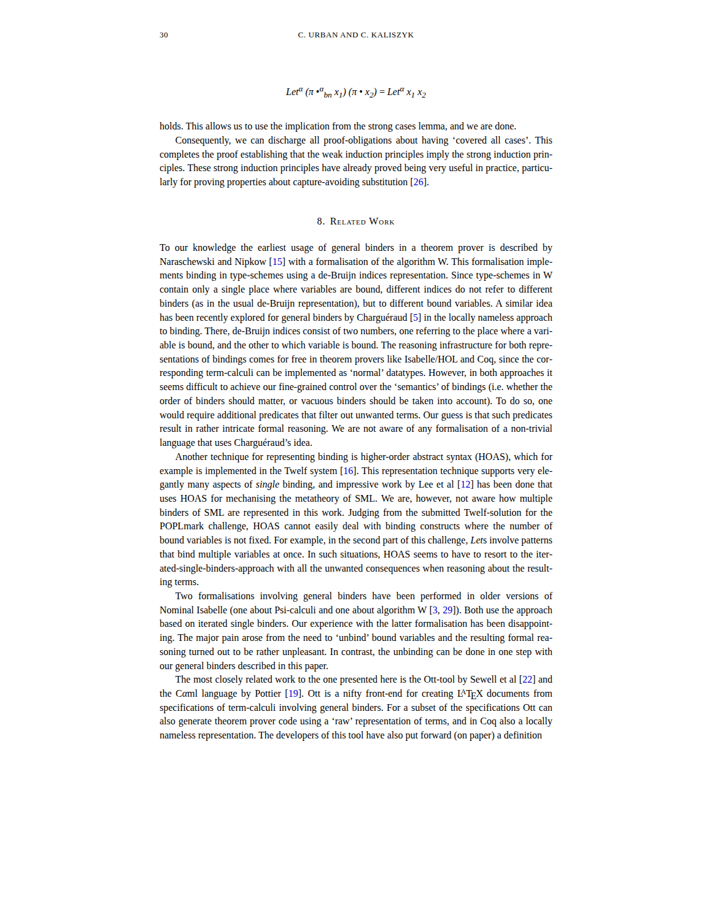30 C. URBAN AND C. KALISZYK
Letα (π •αbn x1) (π • x2) = Letα x1 x2
holds. This allows us to use the implication from the strong cases lemma, and we are done.
Consequently, we can discharge all proof-obligations about having ‘covered all cases’. This completes the proof establishing that the weak induction principles imply the strong induction principles. These strong induction principles have already proved being very useful in practice, particularly for proving properties about capture-avoiding substitution [26].
8. Related Work
To our knowledge the earliest usage of general binders in a theorem prover is described by Naraschewski and Nipkow [15] with a formalisation of the algorithm W. This formalisation implements binding in type-schemes using a de-Bruijn indices representation. Since type-schemes in W contain only a single place where variables are bound, different indices do not refer to different binders (as in the usual de-Bruijn representation), but to different bound variables. A similar idea has been recently explored for general binders by Charguéraud [5] in the locally nameless approach to binding. There, de-Bruijn indices consist of two numbers, one referring to the place where a variable is bound, and the other to which variable is bound. The reasoning infrastructure for both representations of bindings comes for free in theorem provers like Isabelle/HOL and Coq, since the corresponding term-calculi can be implemented as ‘normal’ datatypes. However, in both approaches it seems difficult to achieve our fine-grained control over the ‘semantics’ of bindings (i.e. whether the order of binders should matter, or vacuous binders should be taken into account). To do so, one would require additional predicates that filter out unwanted terms. Our guess is that such predicates result in rather intricate formal reasoning. We are not aware of any formalisation of a non-trivial language that uses Charguéraud’s idea.
Another technique for representing binding is higher-order abstract syntax (HOAS), which for example is implemented in the Twelf system [16]. This representation technique supports very elegantly many aspects of single binding, and impressive work by Lee et al [12] has been done that uses HOAS for mechanising the metatheory of SML. We are, however, not aware how multiple binders of SML are represented in this work. Judging from the submitted Twelf-solution for the POPLmark challenge, HOAS cannot easily deal with binding constructs where the number of bound variables is not fixed. For example, in the second part of this challenge, Lets involve patterns that bind multiple variables at once. In such situations, HOAS seems to have to resort to the iterated-single-binders-approach with all the unwanted consequences when reasoning about the resulting terms.
Two formalisations involving general binders have been performed in older versions of Nominal Isabelle (one about Psi-calculi and one about algorithm W [3, 29]). Both use the approach based on iterated single binders. Our experience with the latter formalisation has been disappointing. The major pain arose from the need to ‘unbind’ bound variables and the resulting formal reasoning turned out to be rather unpleasant. In contrast, the unbinding can be done in one step with our general binders described in this paper.
The most closely related work to the one presented here is the Ott-tool by Sewell et al [22] and the Cαml language by Pottier [19]. Ott is a nifty front-end for creating LATEX documents from specifications of term-calculi involving general binders. For a subset of the specifications Ott can also generate theorem prover code using a ‘raw’ representation of terms, and in Coq also a locally nameless representation. The developers of this tool have also put forward (on paper) a definition